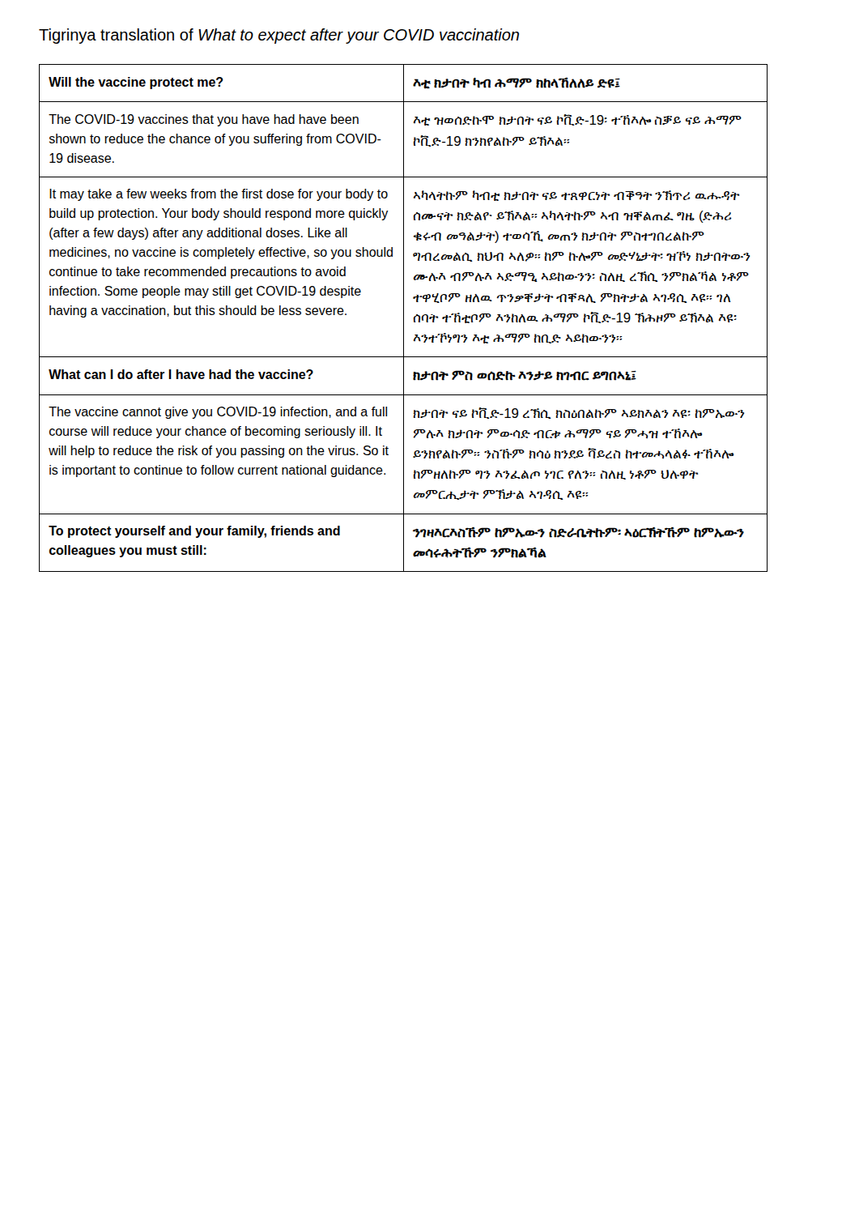Tigrinya translation of What to expect after your COVID vaccination
| Will the vaccine protect me? | እቲ ክታበት ካብ ሕማም ክከላኸለለይ ድዩ፤ |
| The COVID-19 vaccines that you have had have been shown to reduce the chance of you suffering from COVID-19 disease. | እቲ ዝወሰድኩሞ ክታበት ናይ ኮቪድ-19፡ ተኸእሎ ስቓይ ናይ ሕማም ኮቪድ-19 ክንክየልኩም ይኽእል። |
| It may take a few weeks from the first dose for your body to build up protection. Your body should respond more quickly (after a few days) after any additional doses. Like all medicines, no vaccine is completely effective, so you should continue to take recommended precautions to avoid infection. Some people may still get COVID-19 despite having a vaccination, but this should be less severe. | ኣካላትኩም ካብቲ ክታበት ናይ ተጸዋርነት ብቕዓት ንኽጥሪ ዉሑዳት ሰሙናት ክድልዮ ይኽእል። ኣካላትኩም ኣብ ዝቐልጠፈ ግዜ (ድሕሪ ቁሩብ መዓልታት) ተወሳኺ መጠን ክታበት ምስተገበረልኩም ግብረመልሲ ክህብ ኣለዎ። ከም ኩሎም መድሃኒታት፡ ዝኾነ ክታበትውን ሙሉእ ብምሉእ ኣድማዒ ኣይከውንን፡ ስለዚ ረኽሲ ንምክልኻል ነቶም ተዋሂቦም ዘለዉ ጥንቃቐታት ብቐጻሊ ምክትታል ኣገዳሲ እዩ። ገለ ሰባት ተኸቲቦም እንከለዉ ሕማም ኮቪድ-19 ኽሕዞም ይኽእል እዩ፡ እንተኾነግን እቲ ሕማም ከቢድ ኣይከውንን። |
| What can I do after I have had the vaccine? | ክታበት ምስ ወሰድኩ እንታይ ክገብር ይግበኣኒ፤ |
| The vaccine cannot give you COVID-19 infection, and a full course will reduce your chance of becoming seriously ill. It will help to reduce the risk of you passing on the virus. So it is important to continue to follow current national guidance. | ክታበት ናይ ኮቪድ-19 ረኽሲ ክስዕበልኩም ኣይክእልን እዩ፡ ከምኡውን ምሉእ ክታበት ምውሳድ ብርቱ ሕማም ናይ ምሓዝ ተኸእሎ ይንክየልኩም። ንስኹም ክሳዕ ክንደይ ቫይረስ ከተመሓላልፉ ተኸእሎ ከምዘለኩም ግን እንፈልጦ ነገር የለን። ስለዚ ነቶም ህሉዋት መምርሒታት ምኽታል ኣገዳሲ እዩ። |
| To protect yourself and your family, friends and colleagues you must still: | ንገዛእርእስኹም ከምኡውን ስድራቤትኩም፡ ኣዕርኽትኹም ከምኡውን መሳሩሕትኹም ንምክልኻል |